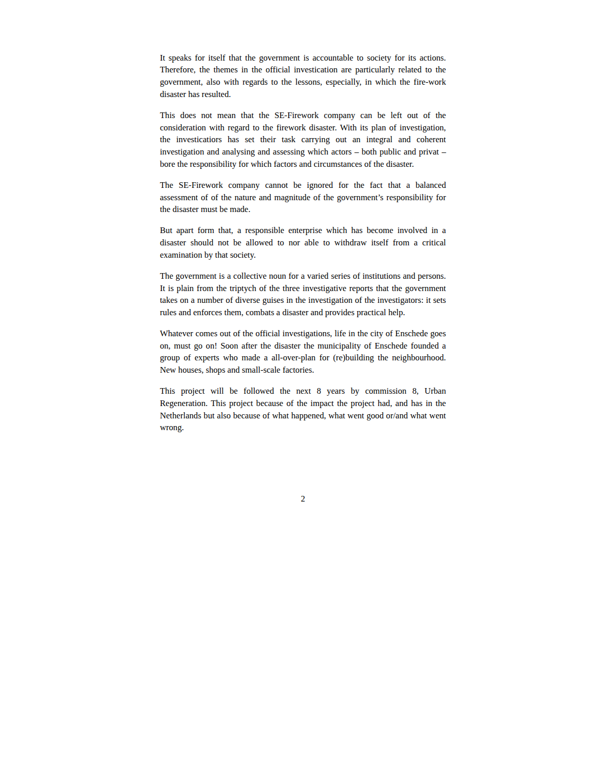It speaks for itself that the government is accountable to society for its actions. Therefore, the themes in the official investication are particularly related to the government, also with regards to the lessons, especially, in which the fire-work disaster has resulted.
This does not mean that the SE-Firework company can be left out of the consideration with regard to the firework disaster. With its plan of investigation, the investicatiors has set their task carrying out an integral and coherent investigation and analysing and assessing which actors – both public and privat – bore the responsibility for which factors and circumstances of the disaster.
The SE-Firework company cannot be ignored for the fact that a balanced assessment of of the nature and magnitude of the government’s responsibility for the disaster must be made.
But apart form that, a responsible enterprise which has become involved in a disaster should not be allowed to nor able to withdraw itself from a critical examination by that society.
The government is a collective noun for a varied series of institutions and persons. It is plain from the triptych of the three investigative reports that the government takes on a number of diverse guises in the investigation of the investigators: it sets rules and enforces them, combats a disaster and provides practical help.
Whatever comes out of the official investigations, life in the city of Enschede goes on, must go on! Soon after the disaster the municipality of Enschede founded a group of experts who made a all-over-plan for (re)building the neighbourhood. New houses, shops and small-scale factories.
This project will be followed the next 8 years by commission 8, Urban Regeneration. This project because of the impact the project had, and has in the Netherlands but also because of what happened, what went good or/and what went wrong.
2